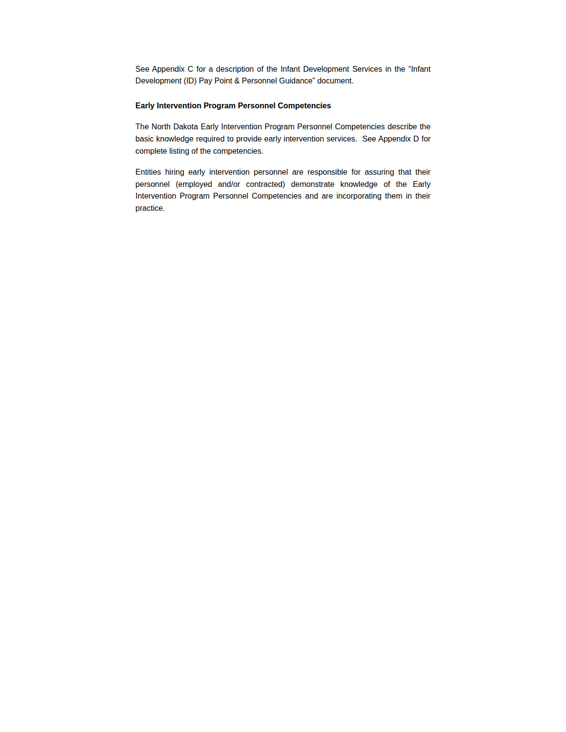See Appendix C for a description of the Infant Development Services in the “Infant Development (ID) Pay Point & Personnel Guidance” document.
Early Intervention Program Personnel Competencies
The North Dakota Early Intervention Program Personnel Competencies describe the basic knowledge required to provide early intervention services. See Appendix D for complete listing of the competencies.
Entities hiring early intervention personnel are responsible for assuring that their personnel (employed and/or contracted) demonstrate knowledge of the Early Intervention Program Personnel Competencies and are incorporating them in their practice.